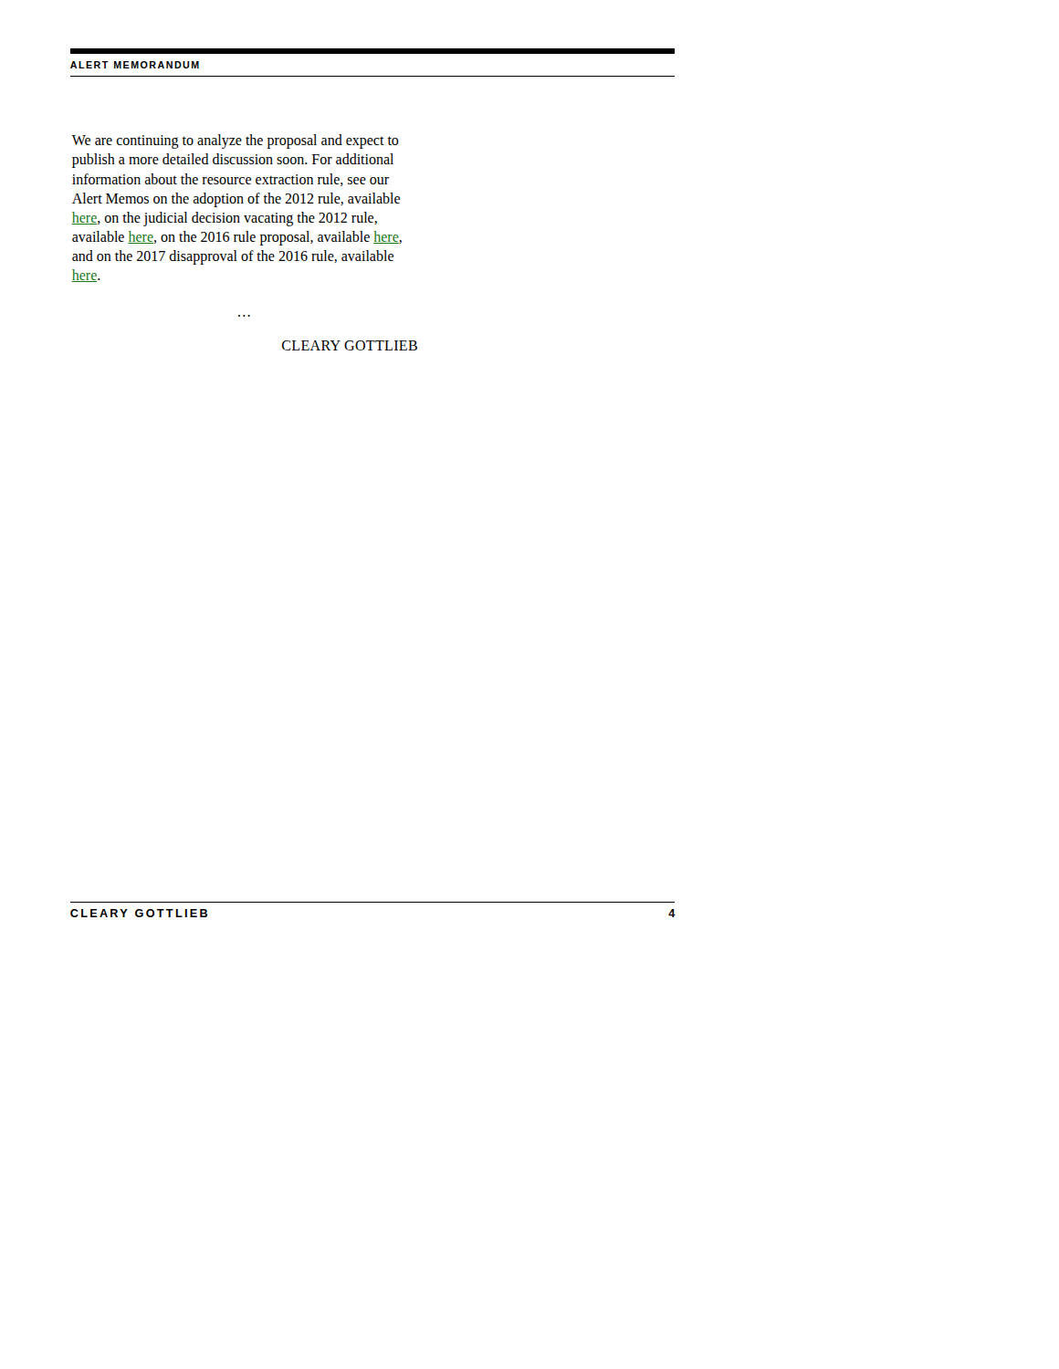ALERT MEMORANDUM
We are continuing to analyze the proposal and expect to publish a more detailed discussion soon. For additional information about the resource extraction rule, see our Alert Memos on the adoption of the 2012 rule, available here, on the judicial decision vacating the 2012 rule, available here, on the 2016 rule proposal, available here, and on the 2017 disapproval of the 2016 rule, available here.
…
CLEARY GOTTLIEB
CLEARY GOTTLIEB
4